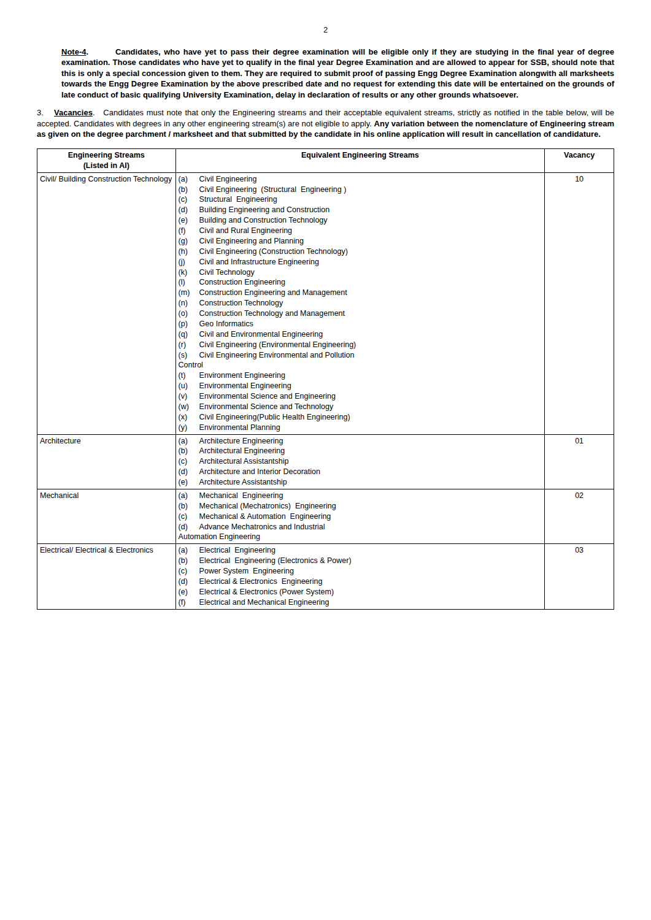2
Note-4. Candidates, who have yet to pass their degree examination will be eligible only if they are studying in the final year of degree examination. Those candidates who have yet to qualify in the final year Degree Examination and are allowed to appear for SSB, should note that this is only a special concession given to them. They are required to submit proof of passing Engg Degree Examination alongwith all marksheets towards the Engg Degree Examination by the above prescribed date and no request for extending this date will be entertained on the grounds of late conduct of basic qualifying University Examination, delay in declaration of results or any other grounds whatsoever.
3. Vacancies. Candidates must note that only the Engineering streams and their acceptable equivalent streams, strictly as notified in the table below, will be accepted. Candidates with degrees in any other engineering stream(s) are not eligible to apply. Any variation between the nomenclature of Engineering stream as given on the degree parchment / marksheet and that submitted by the candidate in his online application will result in cancellation of candidature.
| Engineering Streams (Listed in AI) | Equivalent Engineering Streams | Vacancy |
| --- | --- | --- |
| Civil/ Building Construction Technology | (a) Civil Engineering (b) Civil Engineering (Structural Engineering ) (c) Structural Engineering (d) Building Engineering and Construction (e) Building and Construction Technology (f) Civil and Rural Engineering (g) Civil Engineering and Planning (h) Civil Engineering (Construction Technology) (j) Civil and Infrastructure Engineering (k) Civil Technology (l) Construction Engineering (m) Construction Engineering and Management (n) Construction Technology (o) Construction Technology and Management (p) Geo Informatics (q) Civil and Environmental Engineering (r) Civil Engineering (Environmental Engineering) (s) Civil Engineering Environmental and Pollution Control (t) Environment Engineering (u) Environmental Engineering (v) Environmental Science and Engineering (w) Environmental Science and Technology (x) Civil Engineering(Public Health Engineering) (y) Environmental Planning | 10 |
| Architecture | (a) Architecture Engineering (b) Architectural Engineering (c) Architectural Assistantship (d) Architecture and Interior Decoration (e) Architecture Assistantship | 01 |
| Mechanical | (a) Mechanical Engineering (b) Mechanical (Mechatronics) Engineering (c) Mechanical & Automation Engineering (d) Advance Mechatronics and Industrial Automation Engineering | 02 |
| Electrical/ Electrical & Electronics | (a) Electrical Engineering (b) Electrical Engineering (Electronics & Power) (c) Power System Engineering (d) Electrical & Electronics Engineering (e) Electrical & Electronics (Power System) (f) Electrical and Mechanical Engineering | 03 |